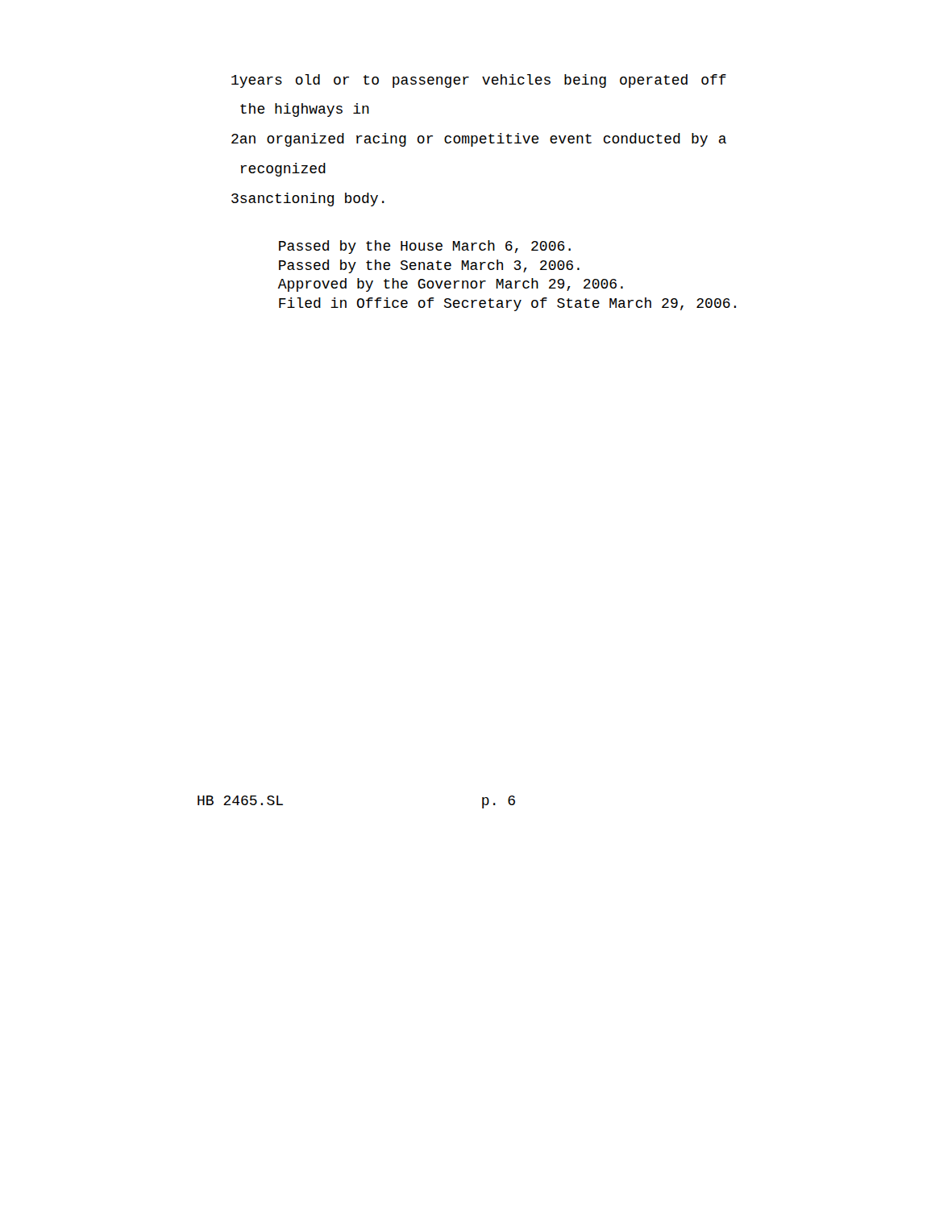| 1 | years old or to passenger vehicles being operated off the highways in |
| 2 | an organized racing or competitive event conducted by a recognized |
| 3 | sanctioning body. |
Passed by the House March 6, 2006. Passed by the Senate March 3, 2006. Approved by the Governor March 29, 2006. Filed in Office of Secretary of State March 29, 2006.
HB 2465.SL p. 6